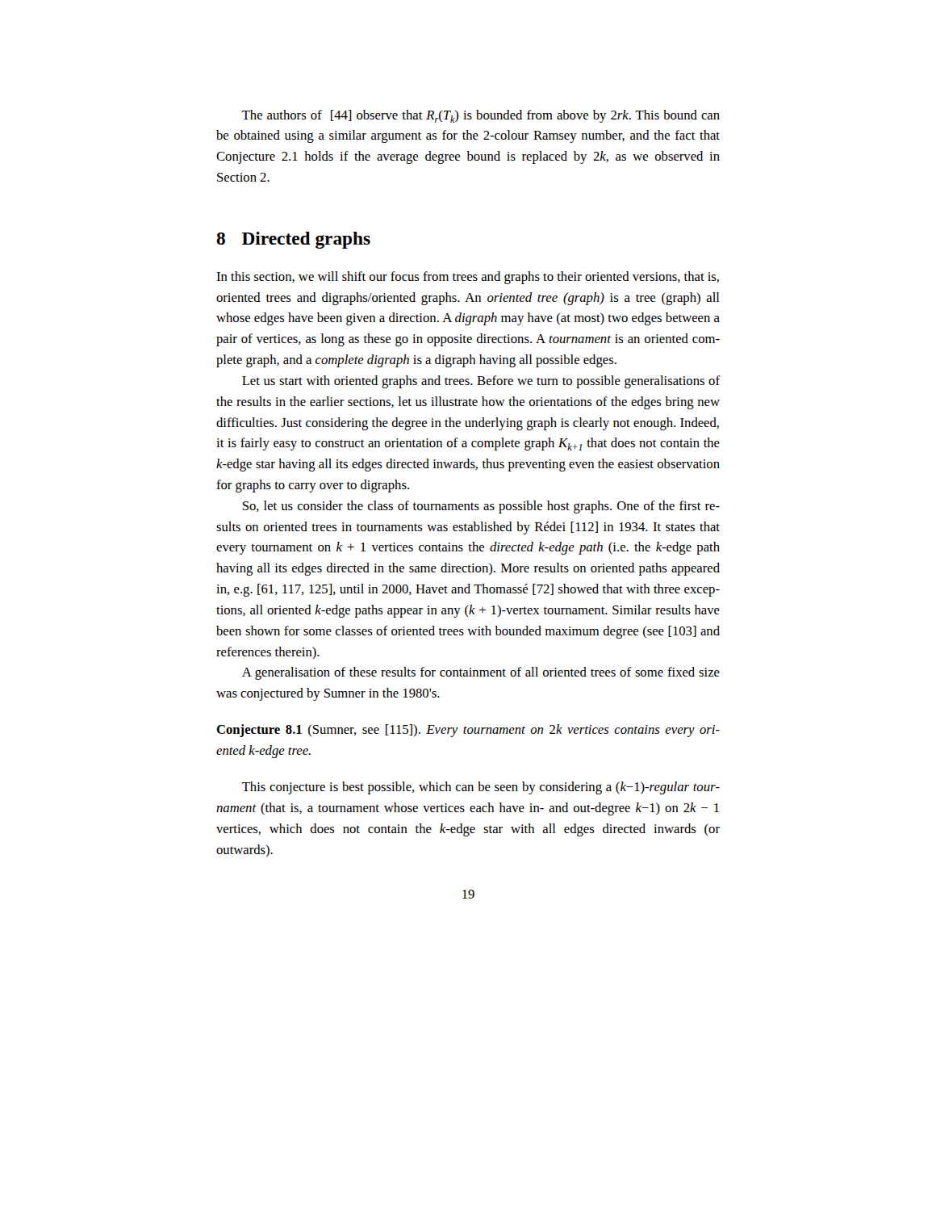The authors of [44] observe that Rr(Tk) is bounded from above by 2rk. This bound can be obtained using a similar argument as for the 2-colour Ramsey number, and the fact that Conjecture 2.1 holds if the average degree bound is replaced by 2k, as we observed in Section 2.
8 Directed graphs
In this section, we will shift our focus from trees and graphs to their oriented versions, that is, oriented trees and digraphs/oriented graphs. An oriented tree (graph) is a tree (graph) all whose edges have been given a direction. A digraph may have (at most) two edges between a pair of vertices, as long as these go in opposite directions. A tournament is an oriented complete graph, and a complete digraph is a digraph having all possible edges.
Let us start with oriented graphs and trees. Before we turn to possible generalisations of the results in the earlier sections, let us illustrate how the orientations of the edges bring new difficulties. Just considering the degree in the underlying graph is clearly not enough. Indeed, it is fairly easy to construct an orientation of a complete graph Kk+1 that does not contain the k-edge star having all its edges directed inwards, thus preventing even the easiest observation for graphs to carry over to digraphs.
So, let us consider the class of tournaments as possible host graphs. One of the first results on oriented trees in tournaments was established by Rédei [112] in 1934. It states that every tournament on k + 1 vertices contains the directed k-edge path (i.e. the k-edge path having all its edges directed in the same direction). More results on oriented paths appeared in, e.g. [61, 117, 125], until in 2000, Havet and Thomassé [72] showed that with three exceptions, all oriented k-edge paths appear in any (k + 1)-vertex tournament. Similar results have been shown for some classes of oriented trees with bounded maximum degree (see [103] and references therein).
A generalisation of these results for containment of all oriented trees of some fixed size was conjectured by Sumner in the 1980's.
Conjecture 8.1 (Sumner, see [115]). Every tournament on 2k vertices contains every oriented k-edge tree.
This conjecture is best possible, which can be seen by considering a (k−1)-regular tournament (that is, a tournament whose vertices each have in- and out-degree k−1) on 2k − 1 vertices, which does not contain the k-edge star with all edges directed inwards (or outwards).
19